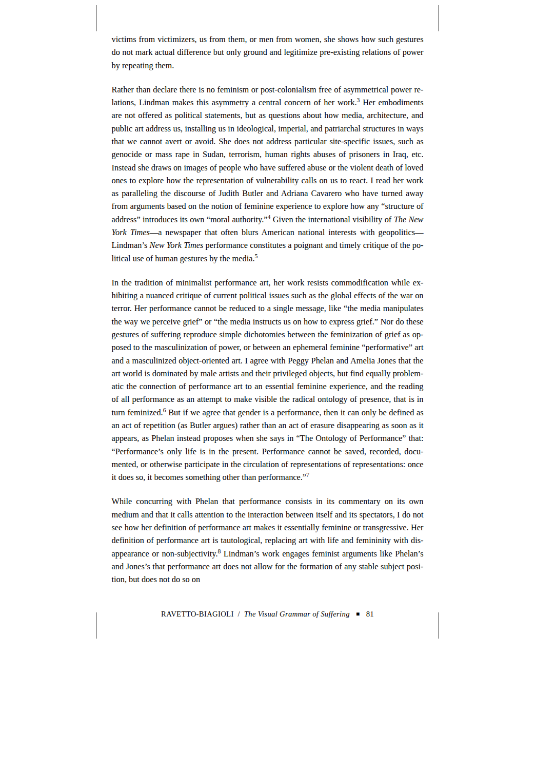victims from victimizers, us from them, or men from women, she shows how such gestures do not mark actual difference but only ground and legitimize pre-existing relations of power by repeating them.
Rather than declare there is no feminism or post-colonialism free of asymmetrical power relations, Lindman makes this asymmetry a central concern of her work.3 Her embodiments are not offered as political statements, but as questions about how media, architecture, and public art address us, installing us in ideological, imperial, and patriarchal structures in ways that we cannot avert or avoid. She does not address particular site-specific issues, such as genocide or mass rape in Sudan, terrorism, human rights abuses of prisoners in Iraq, etc. Instead she draws on images of people who have suffered abuse or the violent death of loved ones to explore how the representation of vulnerability calls on us to react. I read her work as paralleling the discourse of Judith Butler and Adriana Cavarero who have turned away from arguments based on the notion of feminine experience to explore how any “structure of address” introduces its own “moral authority.”4 Given the international visibility of The New York Times—a newspaper that often blurs American national interests with geopolitics—Lindman’s New York Times performance constitutes a poignant and timely critique of the political use of human gestures by the media.5
In the tradition of minimalist performance art, her work resists commodification while exhibiting a nuanced critique of current political issues such as the global effects of the war on terror. Her performance cannot be reduced to a single message, like “the media manipulates the way we perceive grief” or “the media instructs us on how to express grief.” Nor do these gestures of suffering reproduce simple dichotomies between the feminization of grief as opposed to the masculinization of power, or between an ephemeral feminine “performative” art and a masculinized object-oriented art. I agree with Peggy Phelan and Amelia Jones that the art world is dominated by male artists and their privileged objects, but find equally problematic the connection of performance art to an essential feminine experience, and the reading of all performance as an attempt to make visible the radical ontology of presence, that is in turn feminized.6 But if we agree that gender is a performance, then it can only be defined as an act of repetition (as Butler argues) rather than an act of erasure disappearing as soon as it appears, as Phelan instead proposes when she says in “The Ontology of Performance” that: “Performance’s only life is in the present. Performance cannot be saved, recorded, documented, or otherwise participate in the circulation of representations of representations: once it does so, it becomes something other than performance.”7
While concurring with Phelan that performance consists in its commentary on its own medium and that it calls attention to the interaction between itself and its spectators, I do not see how her definition of performance art makes it essentially feminine or transgressive. Her definition of performance art is tautological, replacing art with life and femininity with disappearance or non-subjectivity.8 Lindman’s work engages feminist arguments like Phelan’s and Jones’s that performance art does not allow for the formation of any stable subject position, but does not do so on
RAVETTO-BIAGIOLI / The Visual Grammar of Suffering ■ 81